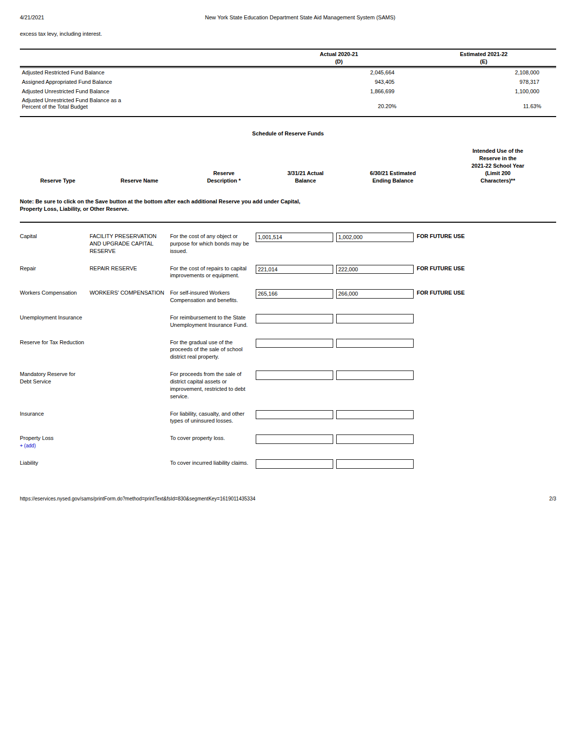4/21/2021
New York State Education Department State Aid Management System (SAMS)
excess tax levy, including interest.
| | Actual 2020-21 (D) | Estimated 2021-22 (E) |
| --- | --- | --- |
| Adjusted Restricted Fund Balance | 2,045,664 | 2,108,000 |
| Assigned Appropriated Fund Balance | 943,405 | 978,317 |
| Adjusted Unrestricted Fund Balance | 1,866,699 | 1,100,000 |
| Adjusted Unrestricted Fund Balance as a Percent of the Total Budget | 20.20% | 11.63% |
Schedule of Reserve Funds
| Reserve Type | Reserve Name | Reserve Description * | 3/31/21 Actual Balance | 6/30/21 Estimated Ending Balance | Intended Use of the Reserve in the 2021-22 School Year (Limit 200 Characters)** |
| --- | --- | --- | --- | --- | --- |
Note: Be sure to click on the Save button at the bottom after each additional Reserve you add under Capital,
Property Loss, Liability, or Other Reserve.
| Capital | FACILITY PRESERVATION AND UPGRADE CAPITAL RESERVE | For the cost of any object or purpose for which bonds may be issued. | 1,001,514 | 1,002,000 | FOR FUTURE USE |
| Repair | REPAIR RESERVE | For the cost of repairs to capital improvements or equipment. | 221,014 | 222,000 | FOR FUTURE USE |
| Workers Compensation | WORKERS' COMPENSATION | For self-insured Workers Compensation and benefits. | 265,166 | 266,000 | FOR FUTURE USE |
| Unemployment Insurance | | For reimbursement to the State Unemployment Insurance Fund. | | | |
| Reserve for Tax Reduction | | For the gradual use of the proceeds of the sale of school district real property. | | | |
| Mandatory Reserve for Debt Service | | For proceeds from the sale of district capital assets or improvement, restricted to debt service. | | | |
| Insurance | | For liability, casualty, and other types of uninsured losses. | | | |
| Property Loss + (add) | | To cover property loss. | | | |
| Liability | | To cover incurred liability claims. | | | |
https://eservices.nysed.gov/sams/printForm.do?method=printText&fsId=830&segmentKey=1619011435334
2/3